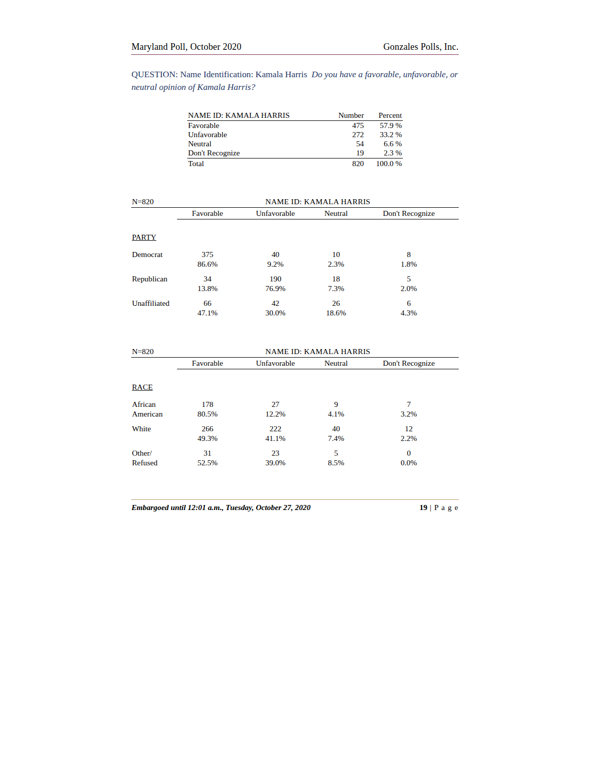Maryland Poll, October 2020
Gonzales Polls, Inc.
QUESTION: Name Identification: Kamala Harris Do you have a favorable, unfavorable, or neutral opinion of Kamala Harris?
| NAME ID: KAMALA HARRIS | Number | Percent |
| --- | --- | --- |
| Favorable | 475 | 57.9 % |
| Unfavorable | 272 | 33.2 % |
| Neutral | 54 | 6.6 % |
| Don't Recognize | 19 | 2.3 % |
| Total | 820 | 100.0 % |
| N=820 | NAME ID: KAMALA HARRIS |
| | Favorable | Unfavorable | Neutral | Don't Recognize |
| PARTY |
| Democrat | 375 | 40 | 10 | 8 |
| | 86.6% | 9.2% | 2.3% | 1.8% |
| Republican | 34 | 190 | 18 | 5 |
| | 13.8% | 76.9% | 7.3% | 2.0% |
| Unaffiliated | 66 | 42 | 26 | 6 |
| | 47.1% | 30.0% | 18.6% | 4.3% |
| N=820 | NAME ID: KAMALA HARRIS |
| | Favorable | Unfavorable | Neutral | Don't Recognize |
| RACE |
| African | 178 | 27 | 9 | 7 |
| American | 80.5% | 12.2% | 4.1% | 3.2% |
| White | 266 | 222 | 40 | 12 |
| | 49.3% | 41.1% | 7.4% | 2.2% |
| Other/ | 31 | 23 | 5 | 0 |
| Refused | 52.5% | 39.0% | 8.5% | 0.0% |
Embargoed until 12:01 a.m., Tuesday, October 27, 2020
19 | P a g e